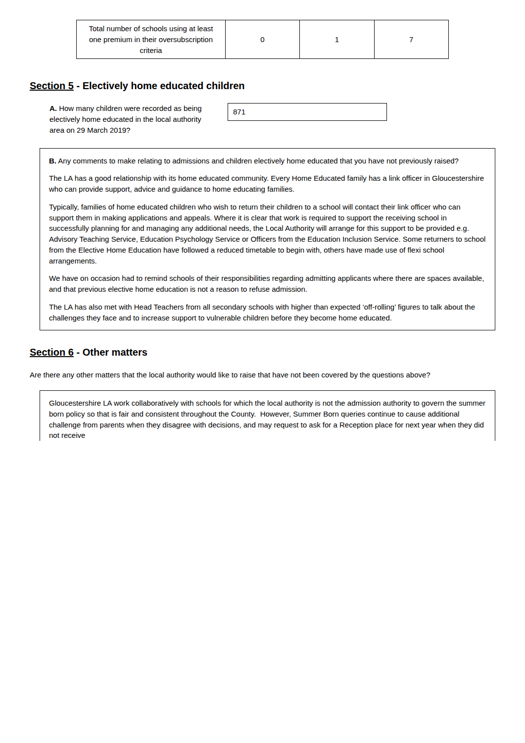| Total number of schools using at least one premium in their oversubscription criteria | 0 | 1 | 7 |
Section 5 - Electively home educated children
A. How many children were recorded as being electively home educated in the local authority area on 29 March 2019?
871
B. Any comments to make relating to admissions and children electively home educated that you have not previously raised?
The LA has a good relationship with its home educated community. Every Home Educated family has a link officer in Gloucestershire who can provide support, advice and guidance to home educating families.
Typically, families of home educated children who wish to return their children to a school will contact their link officer who can support them in making applications and appeals. Where it is clear that work is required to support the receiving school in successfully planning for and managing any additional needs, the Local Authority will arrange for this support to be provided e.g. Advisory Teaching Service, Education Psychology Service or Officers from the Education Inclusion Service. Some returners to school from the Elective Home Education have followed a reduced timetable to begin with, others have made use of flexi school arrangements.
We have on occasion had to remind schools of their responsibilities regarding admitting applicants where there are spaces available, and that previous elective home education is not a reason to refuse admission.
The LA has also met with Head Teachers from all secondary schools with higher than expected ‘off-rolling’ figures to talk about the challenges they face and to increase support to vulnerable children before they become home educated.
Section 6 - Other matters
Are there any other matters that the local authority would like to raise that have not been covered by the questions above?
Gloucestershire LA work collaboratively with schools for which the local authority is not the admission authority to govern the summer born policy so that is fair and consistent throughout the County. However, Summer Born queries continue to cause additional challenge from parents when they disagree with decisions, and may request to ask for a Reception place for next year when they did not receive